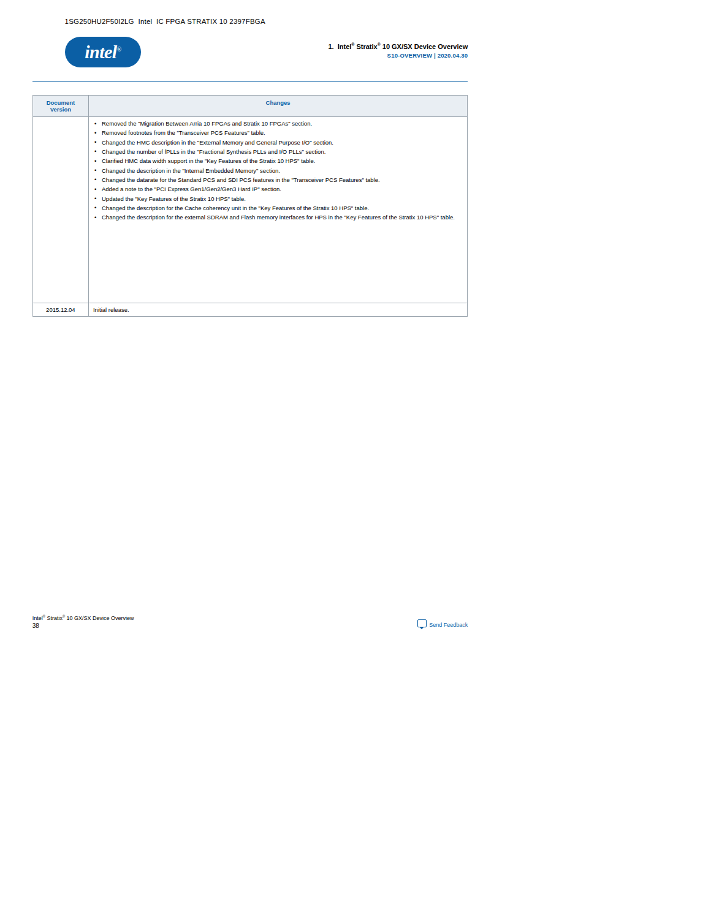1SG250HU2F50I2LG Intel IC FPGA STRATIX 10 2397FBGA
intel®
1. Intel® Stratix® 10 GX/SX Device Overview
S10-OVERVIEW | 2020.04.30
| Document Version | Changes |
| --- | --- |
| | Removed the "Migration Between Arria 10 FPGAs and Stratix 10 FPGAs" section. Removed footnotes from the "Transceiver PCS Features" table. Changed the HMC description in the "External Memory and General Purpose I/O" section. Changed the number of fPLLs in the "Fractional Synthesis PLLs and I/O PLLs" section. Clarified HMC data width support in the "Key Features of the Stratix 10 HPS" table. Changed the description in the "Internal Embedded Memory" section. Changed the datarate for the Standard PCS and SDI PCS features in the "Transceiver PCS Features" table. Added a note to the "PCI Express Gen1/Gen2/Gen3 Hard IP" section. Updated the "Key Features of the Stratix 10 HPS" table. Changed the description for the Cache coherency unit in the "Key Features of the Stratix 10 HPS" table. Changed the description for the external SDRAM and Flash memory interfaces for HPS in the "Key Features of the Stratix 10 HPS" table. |
| 2015.12.04 | Initial release. |
Intel® Stratix® 10 GX/SX Device Overview
38
Send Feedback